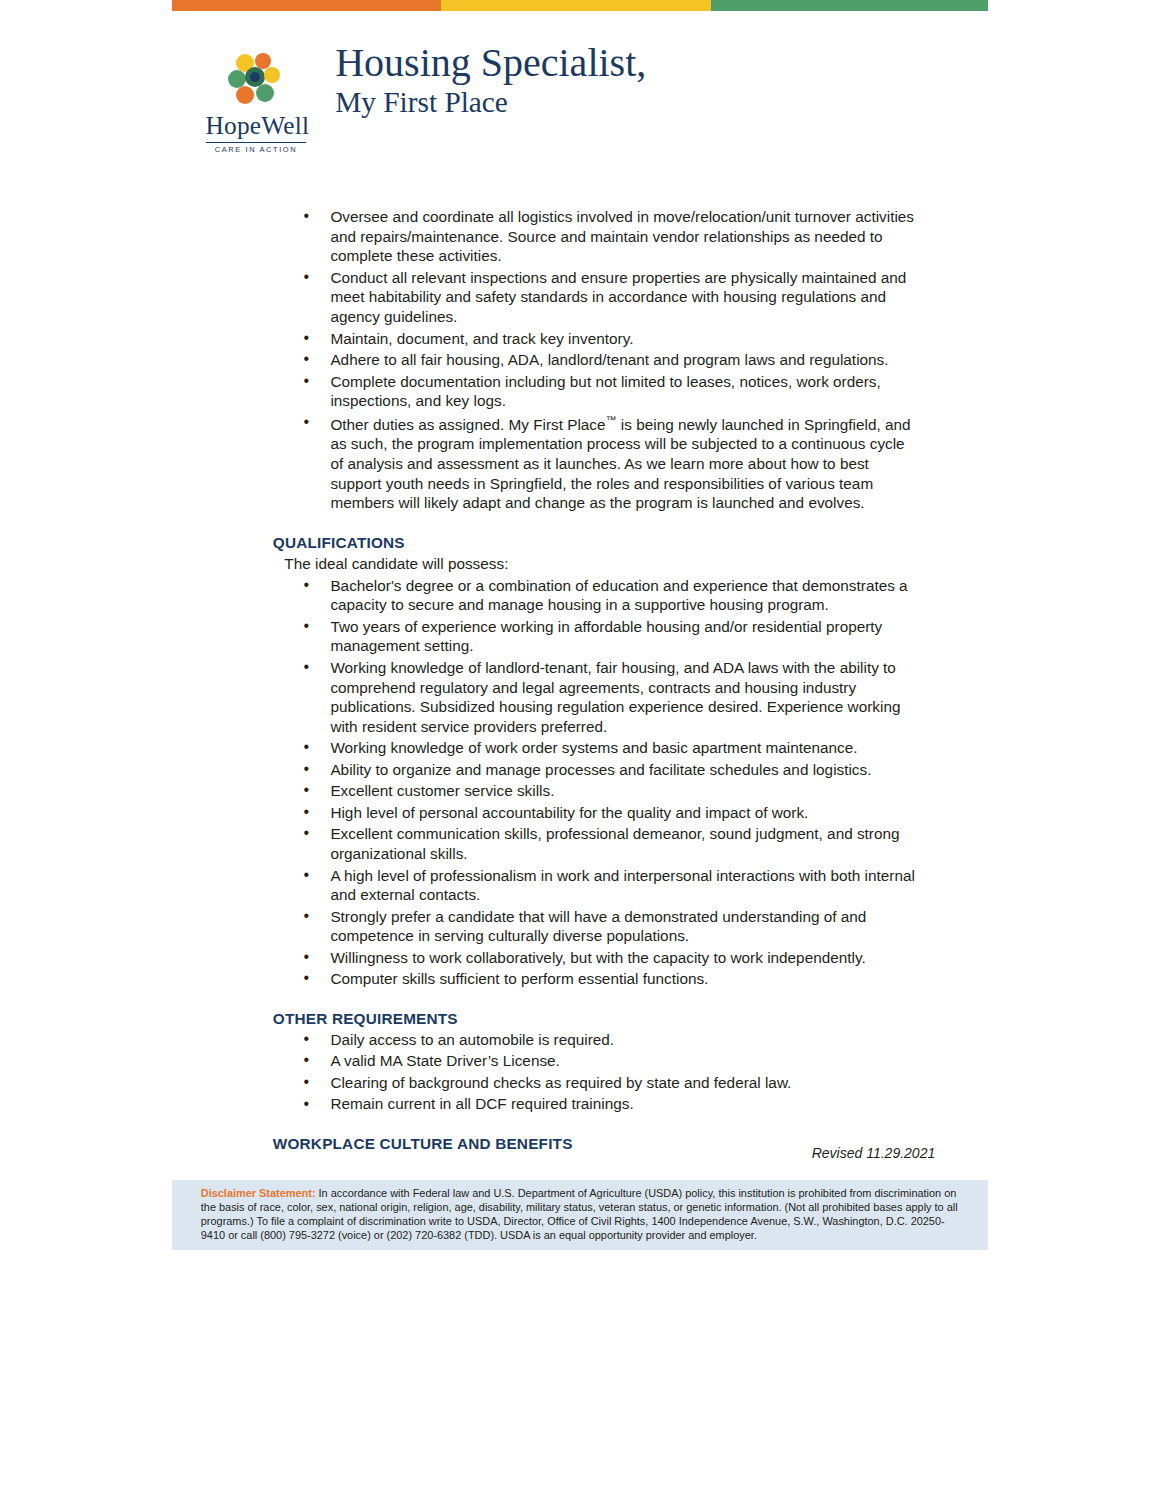HopeWell
Care in Action
Housing Specialist,
My First Place
Oversee and coordinate all logistics involved in move/relocation/unit turnover activities and repairs/maintenance. Source and maintain vendor relationships as needed to complete these activities.
Conduct all relevant inspections and ensure properties are physically maintained and meet habitability and safety standards in accordance with housing regulations and agency guidelines.
Maintain, document, and track key inventory.
Adhere to all fair housing, ADA, landlord/tenant and program laws and regulations.
Complete documentation including but not limited to leases, notices, work orders, inspections, and key logs.
Other duties as assigned. My First Place™ is being newly launched in Springfield, and as such, the program implementation process will be subjected to a continuous cycle of analysis and assessment as it launches. As we learn more about how to best support youth needs in Springfield, the roles and responsibilities of various team members will likely adapt and change as the program is launched and evolves.
QUALIFICATIONS
The ideal candidate will possess:
Bachelor's degree or a combination of education and experience that demonstrates a capacity to secure and manage housing in a supportive housing program.
Two years of experience working in affordable housing and/or residential property management setting.
Working knowledge of landlord-tenant, fair housing, and ADA laws with the ability to comprehend regulatory and legal agreements, contracts and housing industry publications. Subsidized housing regulation experience desired. Experience working with resident service providers preferred.
Working knowledge of work order systems and basic apartment maintenance.
Ability to organize and manage processes and facilitate schedules and logistics.
Excellent customer service skills.
High level of personal accountability for the quality and impact of work.
Excellent communication skills, professional demeanor, sound judgment, and strong organizational skills.
A high level of professionalism in work and interpersonal interactions with both internal and external contacts.
Strongly prefer a candidate that will have a demonstrated understanding of and competence in serving culturally diverse populations.
Willingness to work collaboratively, but with the capacity to work independently.
Computer skills sufficient to perform essential functions.
OTHER REQUIREMENTS
Daily access to an automobile is required.
A valid MA State Driver’s License.
Clearing of background checks as required by state and federal law.
Remain current in all DCF required trainings.
WORKPLACE CULTURE AND BENEFITS
2
Revised 11.29.2021
Disclaimer Statement: In accordance with Federal law and U.S. Department of Agriculture (USDA) policy, this institution is prohibited from discrimination on the basis of race, color, sex, national origin, religion, age, disability, military status, veteran status, or genetic information. (Not all prohibited bases apply to all programs.) To file a complaint of discrimination write to USDA, Director, Office of Civil Rights, 1400 Independence Avenue, S.W., Washington, D.C. 20250-9410 or call (800) 795-3272 (voice) or (202) 720-6382 (TDD). USDA is an equal opportunity provider and employer.